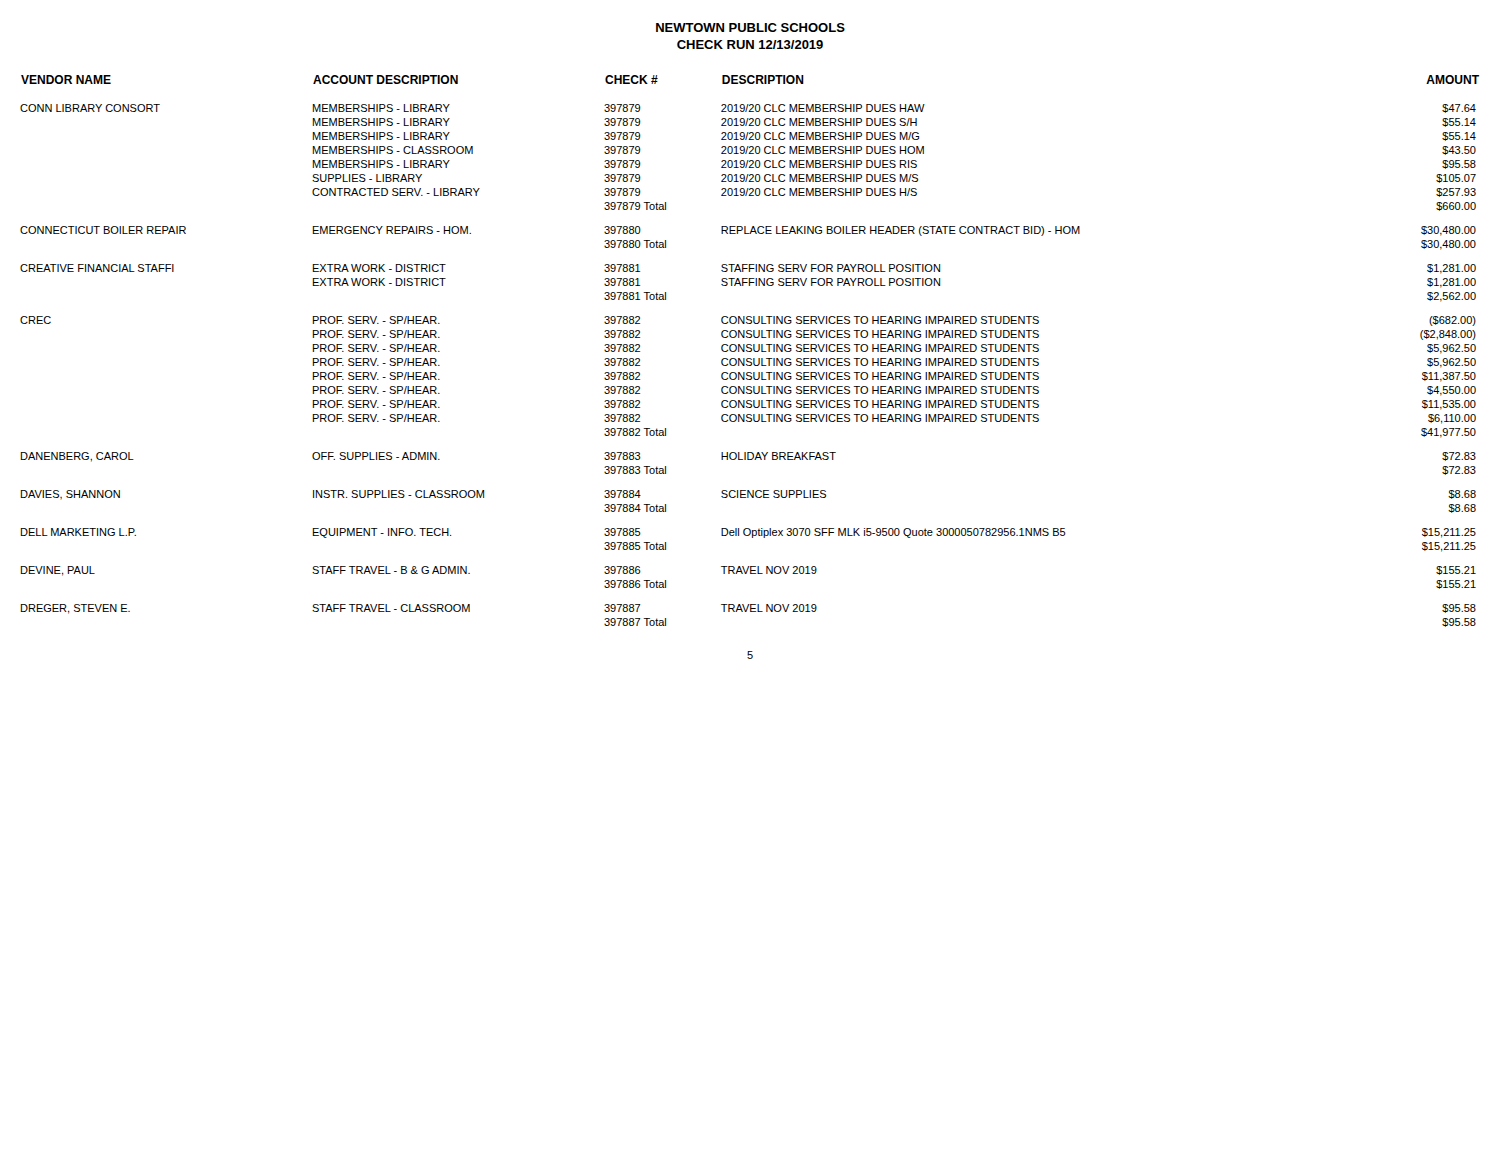NEWTOWN PUBLIC SCHOOLS
CHECK RUN 12/13/2019
| VENDOR NAME | ACCOUNT DESCRIPTION | CHECK # | DESCRIPTION | AMOUNT |
| --- | --- | --- | --- | --- |
| CONN LIBRARY CONSORT | MEMBERSHIPS - LIBRARY | 397879 | 2019/20 CLC MEMBERSHIP DUES HAW | $47.64 |
| | MEMBERSHIPS - LIBRARY | 397879 | 2019/20 CLC MEMBERSHIP DUES S/H | $55.14 |
| | MEMBERSHIPS - LIBRARY | 397879 | 2019/20 CLC MEMBERSHIP DUES M/G | $55.14 |
| | MEMBERSHIPS - CLASSROOM | 397879 | 2019/20 CLC MEMBERSHIP DUES HOM | $43.50 |
| | MEMBERSHIPS - LIBRARY | 397879 | 2019/20 CLC MEMBERSHIP DUES RIS | $95.58 |
| | SUPPLIES - LIBRARY | 397879 | 2019/20 CLC MEMBERSHIP DUES M/S | $105.07 |
| | CONTRACTED SERV. - LIBRARY | 397879 | 2019/20 CLC MEMBERSHIP DUES H/S | $257.93 |
| | | 397879 Total | | $660.00 |
| CONNECTICUT BOILER REPAIR | EMERGENCY REPAIRS - HOM. | 397880 | REPLACE LEAKING BOILER HEADER (STATE CONTRACT BID) - HOM | $30,480.00 |
| | | 397880 Total | | $30,480.00 |
| CREATIVE FINANCIAL STAFFI | EXTRA WORK - DISTRICT | 397881 | STAFFING SERV FOR PAYROLL POSITION | $1,281.00 |
| | EXTRA WORK - DISTRICT | 397881 | STAFFING SERV FOR PAYROLL POSITION | $1,281.00 |
| | | 397881 Total | | $2,562.00 |
| CREC | PROF. SERV. - SP/HEAR. | 397882 | CONSULTING SERVICES TO HEARING IMPAIRED STUDENTS | ($682.00) |
| | PROF. SERV. - SP/HEAR. | 397882 | CONSULTING SERVICES TO HEARING IMPAIRED STUDENTS | ($2,848.00) |
| | PROF. SERV. - SP/HEAR. | 397882 | CONSULTING SERVICES TO HEARING IMPAIRED STUDENTS | $5,962.50 |
| | PROF. SERV. - SP/HEAR. | 397882 | CONSULTING SERVICES TO HEARING IMPAIRED STUDENTS | $5,962.50 |
| | PROF. SERV. - SP/HEAR. | 397882 | CONSULTING SERVICES TO HEARING IMPAIRED STUDENTS | $11,387.50 |
| | PROF. SERV. - SP/HEAR. | 397882 | CONSULTING SERVICES TO HEARING IMPAIRED STUDENTS | $4,550.00 |
| | PROF. SERV. - SP/HEAR. | 397882 | CONSULTING SERVICES TO HEARING IMPAIRED STUDENTS | $11,535.00 |
| | PROF. SERV. - SP/HEAR. | 397882 | CONSULTING SERVICES TO HEARING IMPAIRED STUDENTS | $6,110.00 |
| | | 397882 Total | | $41,977.50 |
| DANENBERG, CAROL | OFF. SUPPLIES - ADMIN. | 397883 | HOLIDAY BREAKFAST | $72.83 |
| | | 397883 Total | | $72.83 |
| DAVIES, SHANNON | INSTR. SUPPLIES - CLASSROOM | 397884 | SCIENCE SUPPLIES | $8.68 |
| | | 397884 Total | | $8.68 |
| DELL MARKETING L.P. | EQUIPMENT - INFO. TECH. | 397885 | Dell Optiplex 3070 SFF MLK i5-9500 Quote 3000050782956.1NMS B5 | $15,211.25 |
| | | 397885 Total | | $15,211.25 |
| DEVINE, PAUL | STAFF TRAVEL - B & G ADMIN. | 397886 | TRAVEL NOV 2019 | $155.21 |
| | | 397886 Total | | $155.21 |
| DREGER, STEVEN E. | STAFF TRAVEL - CLASSROOM | 397887 | TRAVEL NOV 2019 | $95.58 |
| | | 397887 Total | | $95.58 |
5